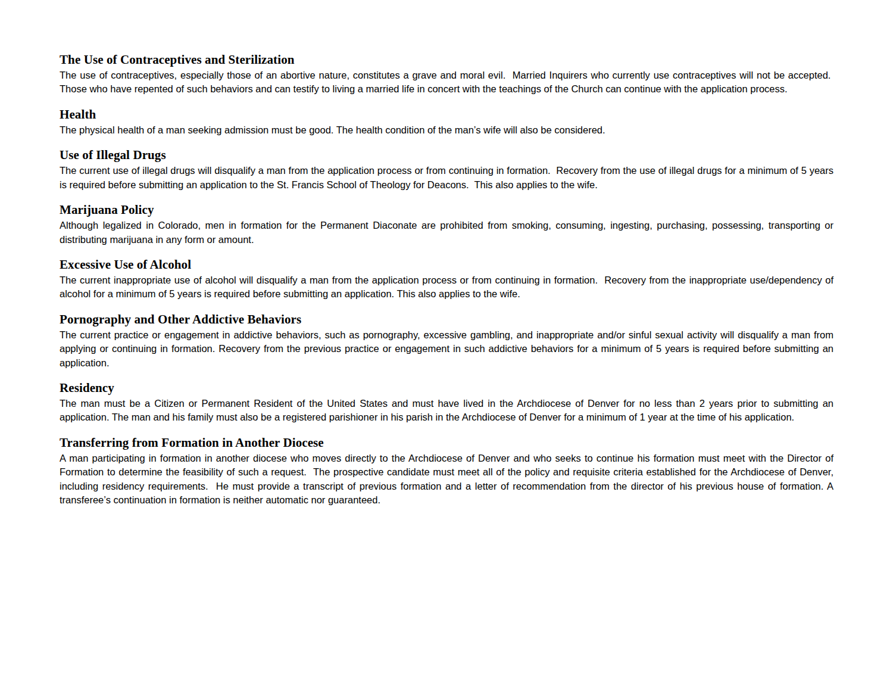The Use of Contraceptives and Sterilization
The use of contraceptives, especially those of an abortive nature, constitutes a grave and moral evil. Married Inquirers who currently use contraceptives will not be accepted. Those who have repented of such behaviors and can testify to living a married life in concert with the teachings of the Church can continue with the application process.
Health
The physical health of a man seeking admission must be good. The health condition of the man’s wife will also be considered.
Use of Illegal Drugs
The current use of illegal drugs will disqualify a man from the application process or from continuing in formation. Recovery from the use of illegal drugs for a minimum of 5 years is required before submitting an application to the St. Francis School of Theology for Deacons. This also applies to the wife.
Marijuana Policy
Although legalized in Colorado, men in formation for the Permanent Diaconate are prohibited from smoking, consuming, ingesting, purchasing, possessing, transporting or distributing marijuana in any form or amount.
Excessive Use of Alcohol
The current inappropriate use of alcohol will disqualify a man from the application process or from continuing in formation. Recovery from the inappropriate use/dependency of alcohol for a minimum of 5 years is required before submitting an application. This also applies to the wife.
Pornography and Other Addictive Behaviors
The current practice or engagement in addictive behaviors, such as pornography, excessive gambling, and inappropriate and/or sinful sexual activity will disqualify a man from applying or continuing in formation. Recovery from the previous practice or engagement in such addictive behaviors for a minimum of 5 years is required before submitting an application.
Residency
The man must be a Citizen or Permanent Resident of the United States and must have lived in the Archdiocese of Denver for no less than 2 years prior to submitting an application. The man and his family must also be a registered parishioner in his parish in the Archdiocese of Denver for a minimum of 1 year at the time of his application.
Transferring from Formation in Another Diocese
A man participating in formation in another diocese who moves directly to the Archdiocese of Denver and who seeks to continue his formation must meet with the Director of Formation to determine the feasibility of such a request. The prospective candidate must meet all of the policy and requisite criteria established for the Archdiocese of Denver, including residency requirements. He must provide a transcript of previous formation and a letter of recommendation from the director of his previous house of formation. A transferee’s continuation in formation is neither automatic nor guaranteed.